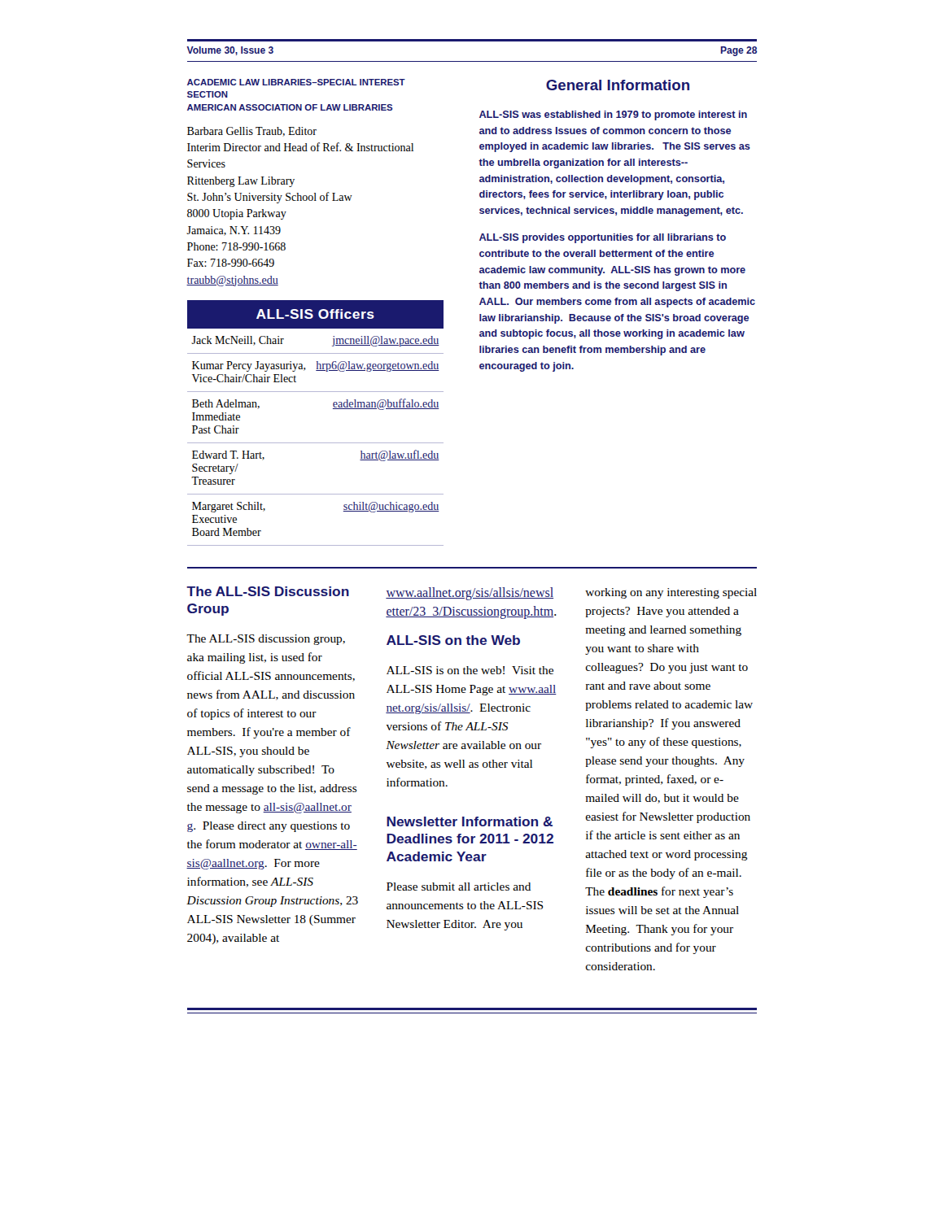Volume 30, Issue 3 Page 28
ACADEMIC LAW LIBRARIES–SPECIAL INTEREST SECTION
AMERICAN ASSOCIATION OF LAW LIBRARIES
Barbara Gellis Traub, Editor
Interim Director and Head of Ref. & Instructional Services
Rittenberg Law Library
St. John’s University School of Law
8000 Utopia Parkway
Jamaica, N.Y. 11439
Phone: 718-990-1668
Fax: 718-990-6649
traubb@stjohns.edu
ALL-SIS Officers
| Jack McNeill, Chair | jmcneill@law.pace.edu |
| Kumar Percy Jayasuriya, Vice-Chair/Chair Elect | hrp6@law.georgetown.edu |
| Beth Adelman, Immediate Past Chair | eadelman@buffalo.edu |
| Edward T. Hart, Secretary/ Treasurer | hart@law.ufl.edu |
| Margaret Schilt, Executive Board Member | schilt@uchicago.edu |
General Information
ALL-SIS was established in 1979 to promote interest in and to address Issues of common concern to those employed in academic law libraries. The SIS serves as the umbrella organization for all interests--administration, collection development, consortia, directors, fees for service, interlibrary loan, public services, technical services, middle management, etc.
ALL-SIS provides opportunities for all librarians to contribute to the overall betterment of the entire academic law community. ALL-SIS has grown to more than 800 members and is the second largest SIS in AALL. Our members come from all aspects of academic law librarianship. Because of the SIS's broad coverage and subtopic focus, all those working in academic law libraries can benefit from membership and are encouraged to join.
The ALL-SIS Discussion Group
The ALL-SIS discussion group, aka mailing list, is used for official ALL-SIS announcements, news from AALL, and discussion of topics of interest to our members. If you're a member of ALL-SIS, you should be automatically subscribed! To send a message to the list, address the message to all-sis@aallnet.org. Please direct any questions to the forum moderator at owner-all-sis@aallnet.org. For more information, see ALL-SIS Discussion Group Instructions, 23 ALL-SIS Newsletter 18 (Summer 2004), available at
www.aallnet.org/sis/allsis/newsletter/23_3/Discussiongroup.htm.
ALL-SIS on the Web
ALL-SIS is on the web! Visit the ALL-SIS Home Page at www.aallnet.org/sis/allsis/. Electronic versions of The ALL-SIS Newsletter are available on our website, as well as other vital information.
Newsletter Information & Deadlines for 2011 - 2012 Academic Year
Please submit all articles and announcements to the ALL-SIS Newsletter Editor. Are you
working on any interesting special projects? Have you attended a meeting and learned something you want to share with colleagues? Do you just want to rant and rave about some problems related to academic law librarianship? If you answered "yes" to any of these questions, please send your thoughts. Any format, printed, faxed, or e-mailed will do, but it would be easiest for Newsletter production if the article is sent either as an attached text or word processing file or as the body of an e-mail. The deadlines for next year’s issues will be set at the Annual Meeting. Thank you for your contributions and for your consideration.